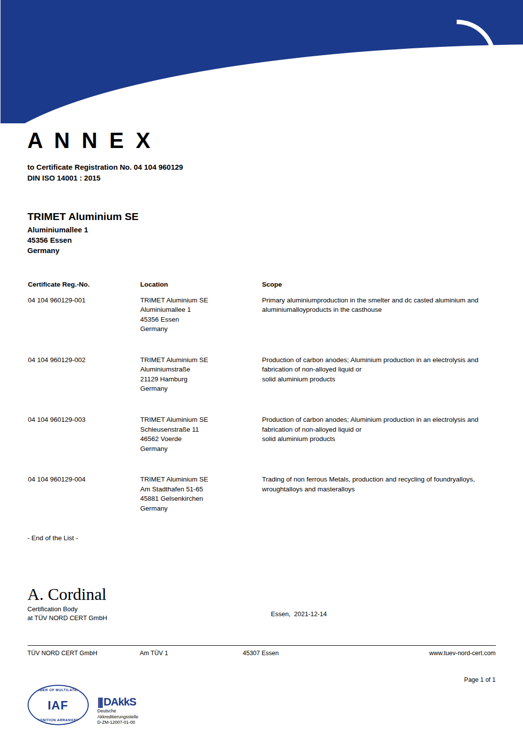TÜV NORD
A N N E X
to Certificate Registration No. 04 104 960129
DIN ISO 14001 : 2015
TRIMET Aluminium SE
Aluminiumallee 1
45356 Essen
Germany
| Certificate Reg.-No. | Location | Scope |
| --- | --- | --- |
| 04 104 960129-001 | TRIMET Aluminium SE Aluminiumallee 1 45356 Essen Germany | Primary aluminiumproduction in the smelter and dc casted aluminium and aluminiumalloyproducts in the casthouse |
| 04 104 960129-002 | TRIMET Aluminium SE Aluminiumstraße 21129 Hamburg Germany | Production of carbon anodes; Aluminium production in an electrolysis and fabrication of non-alloyed liquid or solid aluminium products |
| 04 104 960129-003 | TRIMET Aluminium SE Schleusenstraße 11 46562 Voerde Germany | Production of carbon anodes; Aluminium production in an electrolysis and fabrication of non-alloyed liquid or solid aluminium products |
| 04 104 960129-004 | TRIMET Aluminium SE Am Stadthafen 51-65 45881 Gelsenkirchen Germany | Trading of non ferrous Metals, production and recycling of foundryalloys, wroughtalloys and masteralloys |
- End of the List -
A. Cordinal
Certification Body
at TÜV NORD CERT GmbH
Essen, 2021-12-14
TÜV NORD CERT GmbH Am TÜV 1 45307 Essen www.tuev-nord-cert.com
Page 1 of 1
MEMBER OF MULTILATERAL
IAF
RECOGNITION ARRANGEMENT
|||DAkkS
Deutsche
Akkreditierungsstelle
D-ZM-12007-01-00